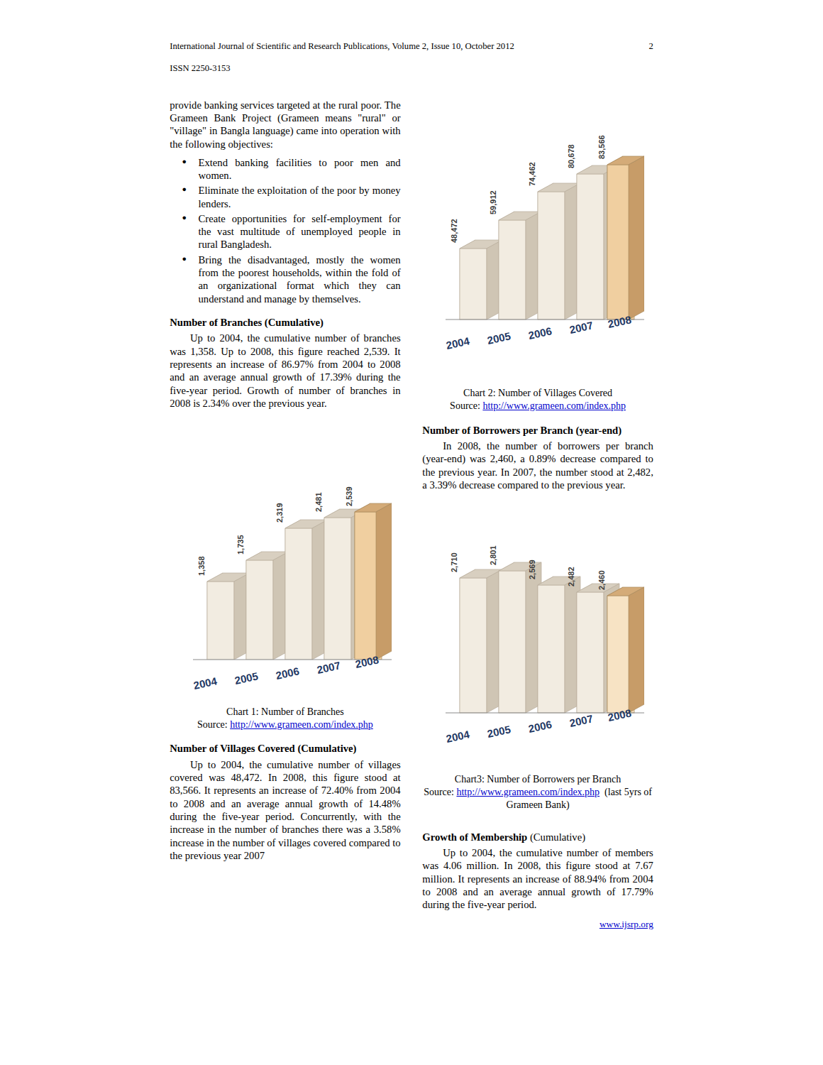International Journal of Scientific and Research Publications, Volume 2, Issue 10, October 2012
ISSN 2250-3153 2
provide banking services targeted at the rural poor. The Grameen Bank Project (Grameen means "rural" or "village" in Bangla language) came into operation with the following objectives:
Extend banking facilities to poor men and women.
Eliminate the exploitation of the poor by money lenders.
Create opportunities for self-employment for the vast multitude of unemployed people in rural Bangladesh.
Bring the disadvantaged, mostly the women from the poorest households, within the fold of an organizational format which they can understand and manage by themselves.
Number of Branches (Cumulative)
Up to 2004, the cumulative number of branches was 1,358. Up to 2008, this figure reached 2,539. It represents an increase of 86.97% from 2004 to 2008 and an average annual growth of 17.39% during the five-year period. Growth of number of branches in 2008 is 2.34% over the previous year.
1,358 1,735 2,319 2,481 2,539 2004 2005 2006 2007 2008
Chart 1: Number of Branches
Source: http://www.grameen.com/index.php
Number of Villages Covered (Cumulative)
Up to 2004, the cumulative number of villages covered was 48,472. In 2008, this figure stood at 83,566. It represents an increase of 72.40% from 2004 to 2008 and an average annual growth of 14.48% during the five-year period. Concurrently, with the increase in the number of branches there was a 3.58% increase in the number of villages covered compared to the previous year 2007
48,472 59,912 74,462 80,678 83,566 2004 2005 2006 2007 2008
Chart 2: Number of Villages Covered
Source: http://www.grameen.com/index.php
Number of Borrowers per Branch (year-end)
In 2008, the number of borrowers per branch (year-end) was 2,460, a 0.89% decrease compared to the previous year. In 2007, the number stood at 2,482, a 3.39% decrease compared to the previous year.
2,710 2,801 2,569 2,482 2,460 2004 2005 2006 2007 2008
Chart3: Number of Borrowers per Branch
Source: http://www.grameen.com/index.php (last 5yrs of Grameen Bank)
Growth of Membership (Cumulative)
Up to 2004, the cumulative number of members was 4.06 million. In 2008, this figure stood at 7.67 million. It represents an increase of 88.94% from 2004 to 2008 and an average annual growth of 17.79% during the five-year period.
www.ijsrp.org